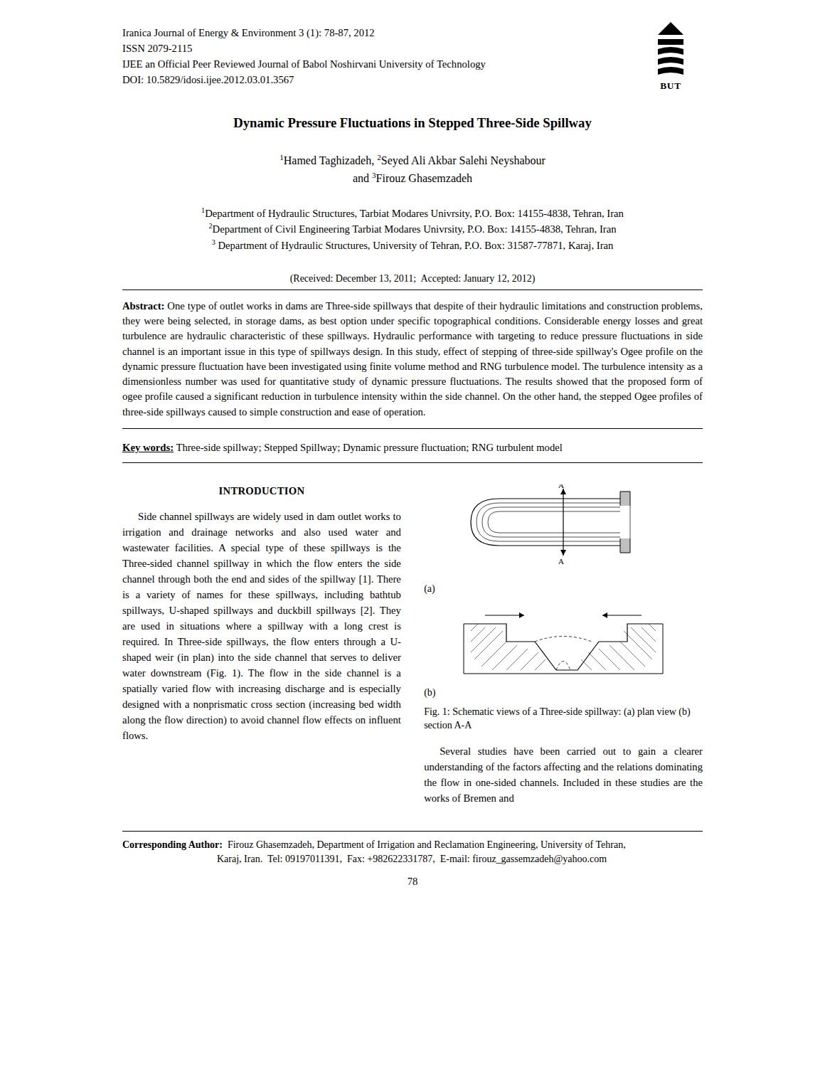BUT
Iranica Journal of Energy & Environment 3 (1): 78-87, 2012
ISSN 2079-2115
IJEE an Official Peer Reviewed Journal of Babol Noshirvani University of Technology
DOI: 10.5829/idosi.ijee.2012.03.01.3567
Dynamic Pressure Fluctuations in Stepped Three-Side Spillway
1Hamed Taghizadeh, 2Seyed Ali Akbar Salehi Neyshabour
and 3Firouz Ghasemzadeh
1Department of Hydraulic Structures, Tarbiat Modares Univrsity, P.O. Box: 14155-4838, Tehran, Iran
2Department of Civil Engineering Tarbiat Modares Univrsity, P.O. Box: 14155-4838, Tehran, Iran
3 Department of Hydraulic Structures, University of Tehran, P.O. Box: 31587-77871, Karaj, Iran
(Received: December 13, 2011; Accepted: January 12, 2012)
Abstract: One type of outlet works in dams are Three-side spillways that despite of their hydraulic limitations and construction problems, they were being selected, in storage dams, as best option under specific topographical conditions. Considerable energy losses and great turbulence are hydraulic characteristic of these spillways. Hydraulic performance with targeting to reduce pressure fluctuations in side channel is an important issue in this type of spillways design. In this study, effect of stepping of three-side spillway's Ogee profile on the dynamic pressure fluctuation have been investigated using finite volume method and RNG turbulence model. The turbulence intensity as a dimensionless number was used for quantitative study of dynamic pressure fluctuations. The results showed that the proposed form of ogee profile caused a significant reduction in turbulence intensity within the side channel. On the other hand, the stepped Ogee profiles of three-side spillways caused to simple construction and ease of operation.
Key words: Three-side spillway; Stepped Spillway; Dynamic pressure fluctuation; RNG turbulent model
INTRODUCTION
Side channel spillways are widely used in dam outlet works to irrigation and drainage networks and also used water and wastewater facilities. A special type of these spillways is the Three-sided channel spillway in which the flow enters the side channel through both the end and sides of the spillway [1]. There is a variety of names for these spillways, including bathtub spillways, U-shaped spillways and duckbill spillways [2]. They are used in situations where a spillway with a long crest is required. In Three-side spillways, the flow enters through a U-shaped weir (in plan) into the side channel that serves to deliver water downstream (Fig. 1). The flow in the side channel is a spatially varied flow with increasing discharge and is especially designed with a nonprismatic cross section (increasing bed width along the flow direction) to avoid channel flow effects on influent flows.
A A
(a)
(b)
Fig. 1: Schematic views of a Three-side spillway: (a) plan view (b) section A-A
Several studies have been carried out to gain a clearer understanding of the factors affecting and the relations dominating the flow in one-sided channels. Included in these studies are the works of Bremen and
Corresponding Author: Firouz Ghasemzadeh, Department of Irrigation and Reclamation Engineering, University of Tehran,
Karaj, Iran. Tel: 09197011391, Fax: +982622331787, E-mail: firouz_gassemzadeh@yahoo.com
78